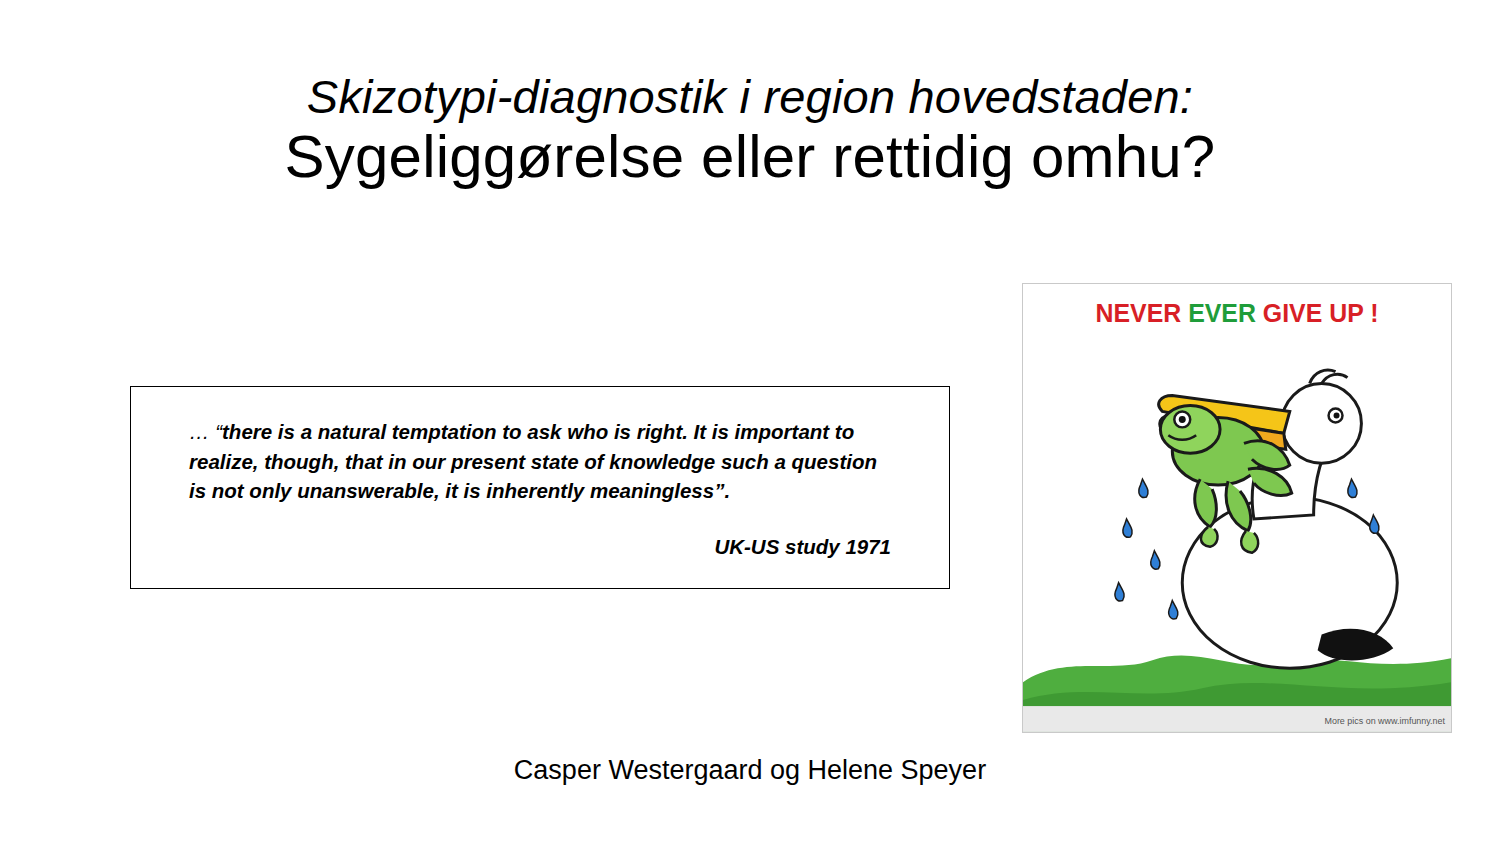Skizotypi-diagnostik i region hovedstaden: Sygeliggørelse eller rettidig omhu?
… “there is a natural temptation to ask who is right. It is important to realize, though, that in our present state of knowledge such a question is not only unanswerable, it is inherently meaningless”.
UK-US study 1971
NEVER EVER GIVE UP ! More pics on www.imfunny.net
Casper Westergaard og Helene Speyer